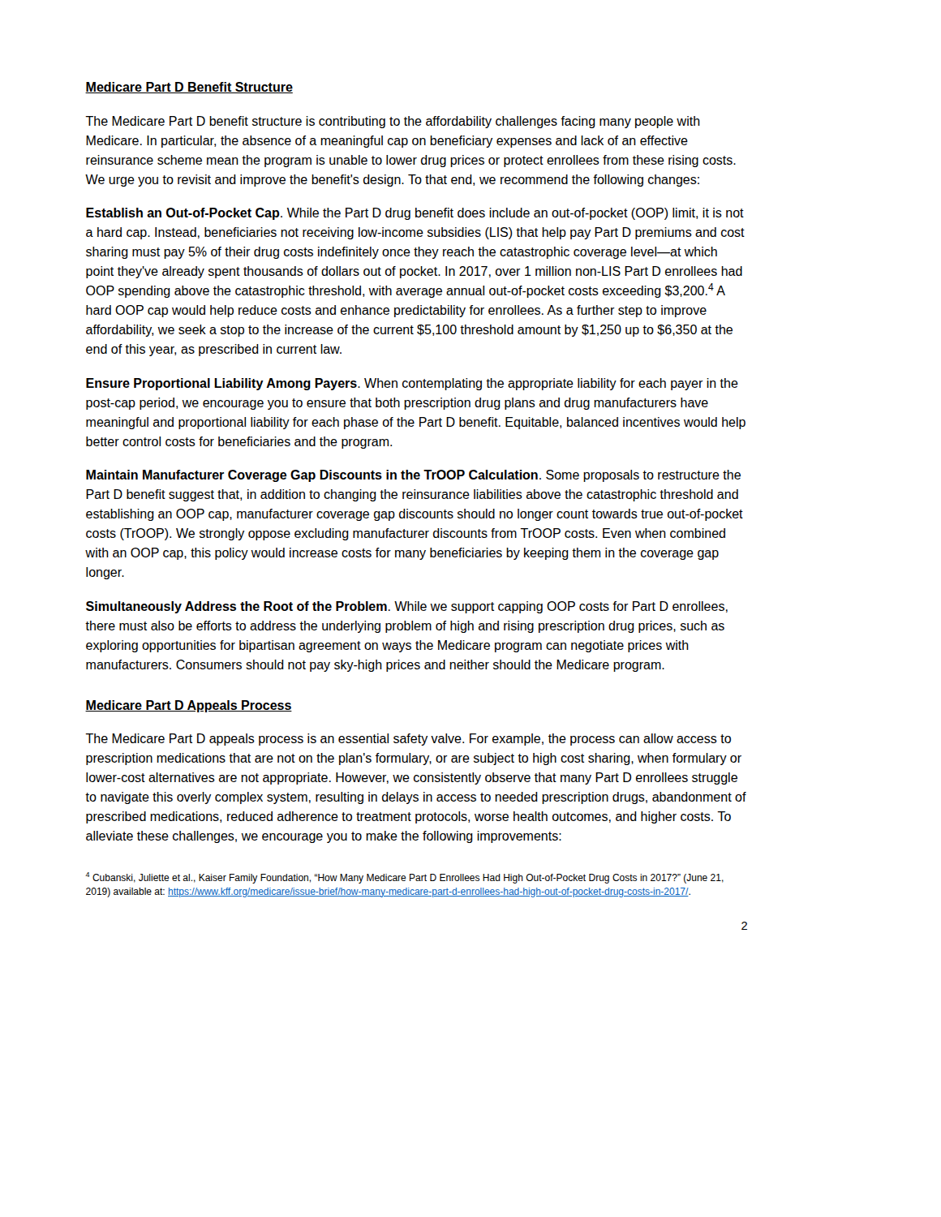Medicare Part D Benefit Structure
The Medicare Part D benefit structure is contributing to the affordability challenges facing many people with Medicare. In particular, the absence of a meaningful cap on beneficiary expenses and lack of an effective reinsurance scheme mean the program is unable to lower drug prices or protect enrollees from these rising costs. We urge you to revisit and improve the benefit's design. To that end, we recommend the following changes:
Establish an Out-of-Pocket Cap
. While the Part D drug benefit does include an out-of-pocket (OOP) limit, it is not a hard cap. Instead, beneficiaries not receiving low-income subsidies (LIS) that help pay Part D premiums and cost sharing must pay 5% of their drug costs indefinitely once they reach the catastrophic coverage level—at which point they've already spent thousands of dollars out of pocket. In 2017, over 1 million non-LIS Part D enrollees had OOP spending above the catastrophic threshold, with average annual out-of-pocket costs exceeding $3,200.4 A hard OOP cap would help reduce costs and enhance predictability for enrollees. As a further step to improve affordability, we seek a stop to the increase of the current $5,100 threshold amount by $1,250 up to $6,350 at the end of this year, as prescribed in current law.
Ensure Proportional Liability Among Payers
. When contemplating the appropriate liability for each payer in the post-cap period, we encourage you to ensure that both prescription drug plans and drug manufacturers have meaningful and proportional liability for each phase of the Part D benefit. Equitable, balanced incentives would help better control costs for beneficiaries and the program.
Maintain Manufacturer Coverage Gap Discounts in the TrOOP Calculation
. Some proposals to restructure the Part D benefit suggest that, in addition to changing the reinsurance liabilities above the catastrophic threshold and establishing an OOP cap, manufacturer coverage gap discounts should no longer count towards true out-of-pocket costs (TrOOP). We strongly oppose excluding manufacturer discounts from TrOOP costs. Even when combined with an OOP cap, this policy would increase costs for many beneficiaries by keeping them in the coverage gap longer.
Simultaneously Address the Root of the Problem
. While we support capping OOP costs for Part D enrollees, there must also be efforts to address the underlying problem of high and rising prescription drug prices, such as exploring opportunities for bipartisan agreement on ways the Medicare program can negotiate prices with manufacturers. Consumers should not pay sky-high prices and neither should the Medicare program.
Medicare Part D Appeals Process
The Medicare Part D appeals process is an essential safety valve. For example, the process can allow access to prescription medications that are not on the plan's formulary, or are subject to high cost sharing, when formulary or lower-cost alternatives are not appropriate. However, we consistently observe that many Part D enrollees struggle to navigate this overly complex system, resulting in delays in access to needed prescription drugs, abandonment of prescribed medications, reduced adherence to treatment protocols, worse health outcomes, and higher costs. To alleviate these challenges, we encourage you to make the following improvements:
4 Cubanski, Juliette et al., Kaiser Family Foundation, “How Many Medicare Part D Enrollees Had High Out-of-Pocket Drug Costs in 2017?” (June 21, 2019) available at: https://www.kff.org/medicare/issue-brief/how-many-medicare-part-d-enrollees-had-high-out-of-pocket-drug-costs-in-2017/.
2